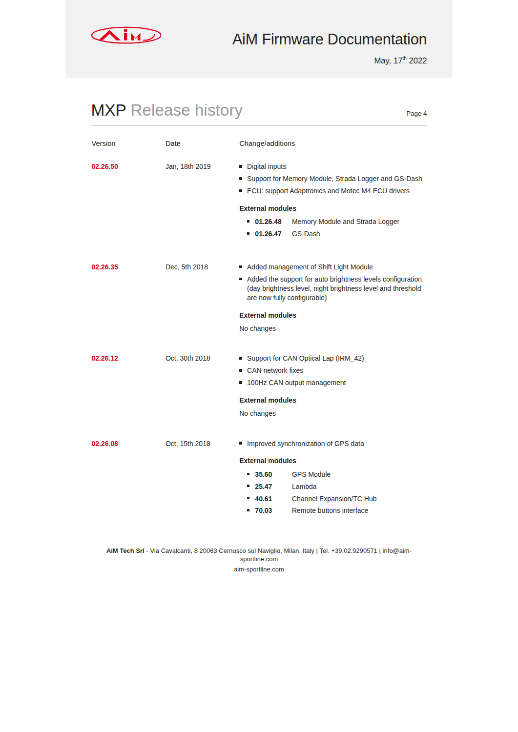AiM Firmware Documentation
May, 17th 2022
MXP Release history
Page 4
| Version | Date | Change/additions |
| --- | --- | --- |
| 02.26.50 | Jan, 18th 2019 | Digital inputs Support for Memory Module, Strada Logger and GS-Dash ECU: support Adaptronics and Motec M4 ECU drivers External modules 01.26.48 Memory Module and Strada Logger 01.26.47 GS-Dash |
| 02.26.35 | Dec, 5th 2018 | Added management of Shift Light Module Added the support for auto brightness levels configuration (day brightness level, night brightness level and threshold are now fully configurable) External modules No changes |
| 02.26.12 | Oct, 30th 2018 | Support for CAN Optical Lap (IRM_42) CAN network fixes 100Hz CAN output management External modules No changes |
| 02.26.08 | Oct, 15th 2018 | Improved synchronization of GPS data External modules 35.60 GPS Module 25.47 Lambda 40.61 Channel Expansion/TC Hub 70.03 Remote buttons interface |
AiM Tech Srl - Via Cavalcanti, 8 20063 Cernusco sul Naviglio, Milan, Italy | Tel. +39.02.9290571 | info@aim-sportline.com
aim-sportline.com